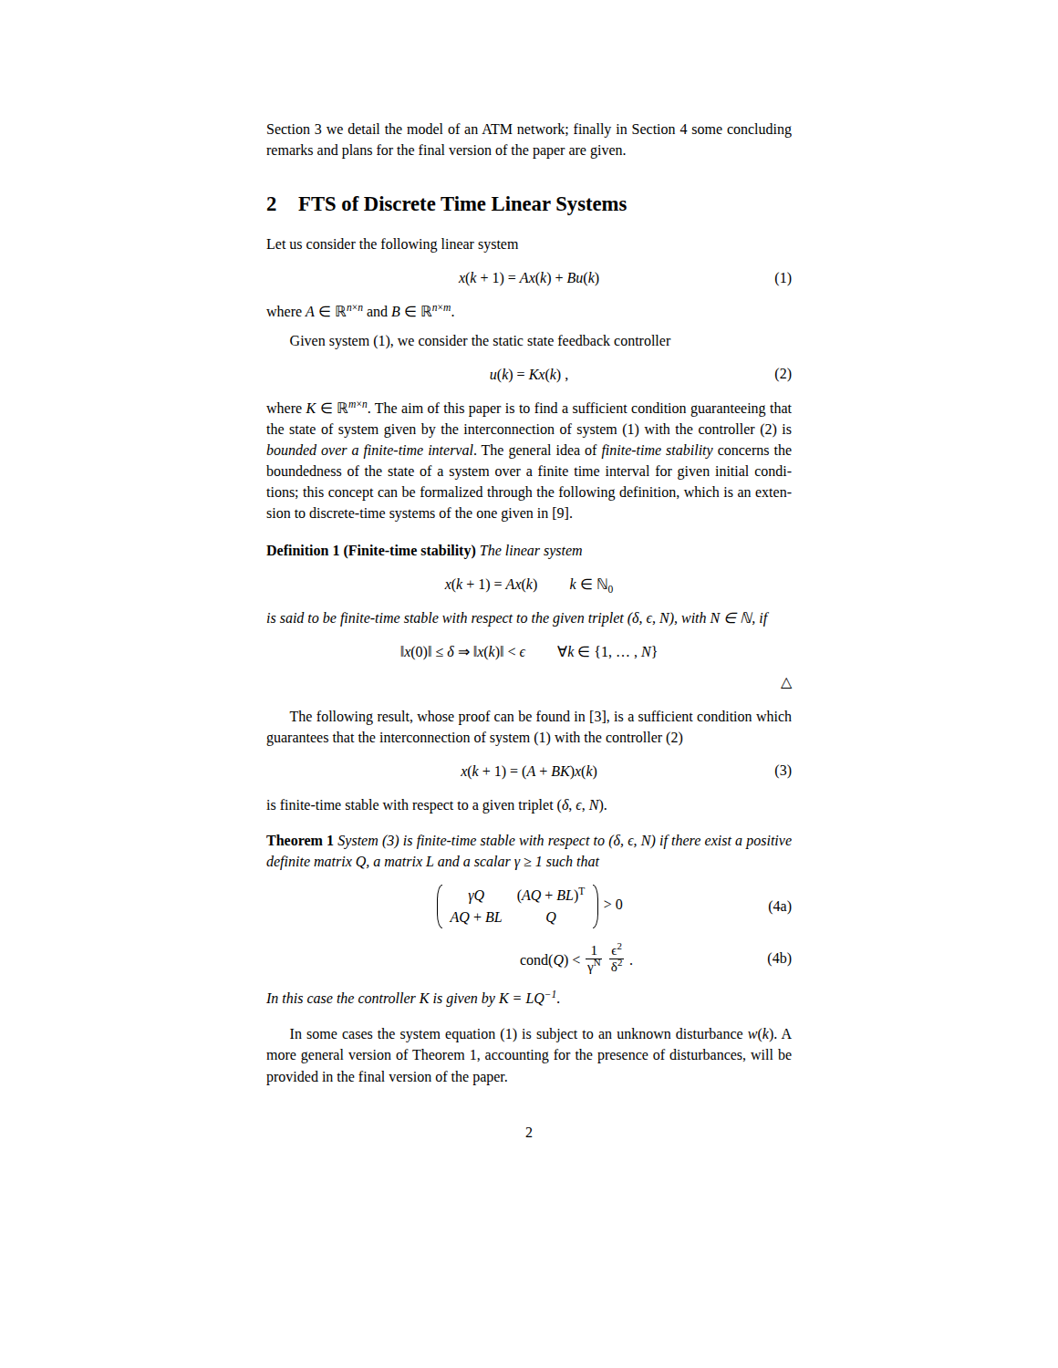Section 3 we detail the model of an ATM network; finally in Section 4 some concluding remarks and plans for the final version of the paper are given.
2 FTS of Discrete Time Linear Systems
Let us consider the following linear system
x(k + 1) = Ax(k) + Bu(k) (1)
where A ∈ ℝn×n and B ∈ ℝn×m.
Given system (1), we consider the static state feedback controller
u(k) = Kx(k) , (2)
where K ∈ ℝm×n. The aim of this paper is to find a sufficient condition guaranteeing that the state of system given by the interconnection of system (1) with the controller (2) is bounded over a finite-time interval. The general idea of finite-time stability concerns the boundedness of the state of a system over a finite time interval for given initial conditions; this concept can be formalized through the following definition, which is an extension to discrete-time systems of the one given in [9].
Definition 1 (Finite-time stability) The linear system
x(k + 1) = Ax(k) k ∈ ℕ0
is said to be finite-time stable with respect to the given triplet (δ, ϵ, N), with N ∈ ℕ, if
‖x(0)‖ ≤ δ ⇒ ‖x(k)‖ < ϵ ∀k ∈ {1, … , N}
△
The following result, whose proof can be found in [3], is a sufficient condition which guarantees that the interconnection of system (1) with the controller (2)
x(k + 1) = (A + BK)x(k) (3)
is finite-time stable with respect to a given triplet (δ, ϵ, N).
Theorem 1 System (3) is finite-time stable with respect to (δ, ϵ, N) if there exist a positive definite matrix Q, a matrix L and a scalar γ ≥ 1 such that
| γQ | ( AQ + BL ) T |
| AQ + BL | Q |
> 0 (4a)
cond(Q) < 1 γN ϵ2 δ2 . (4b)
In this case the controller K is given by K = LQ−1.
In some cases the system equation (1) is subject to an unknown disturbance w(k). A more general version of Theorem 1, accounting for the presence of disturbances, will be provided in the final version of the paper.
2